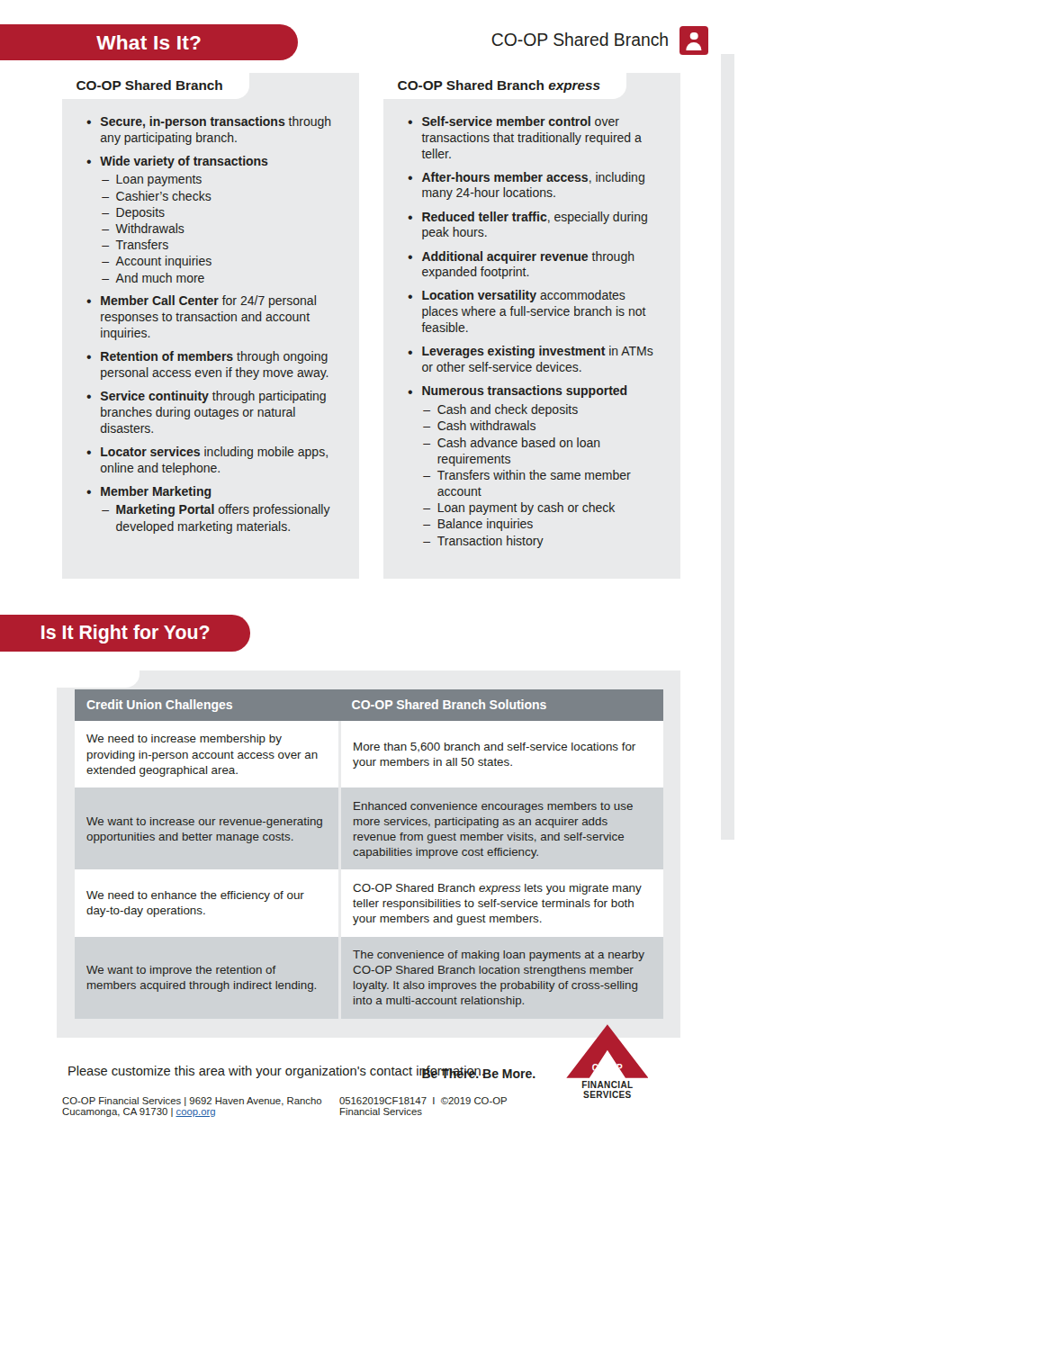What Is It?
CO-OP Shared Branch
CO-OP Shared Branch
Secure, in-person transactions through any participating branch.
Wide variety of transactions
Loan payments
Cashier’s checks
Deposits
Withdrawals
Transfers
Account inquiries
And much more
Member Call Center for 24/7 personal responses to transaction and account inquiries.
Retention of members through ongoing personal access even if they move away.
Service continuity through participating branches during outages or natural disasters.
Locator services including mobile apps, online and telephone.
Member Marketing
Marketing Portal offers professionally developed marketing materials.
CO-OP Shared Branch express
Self-service member control over transactions that traditionally required a teller.
After-hours member access, including many 24-hour locations.
Reduced teller traffic, especially during peak hours.
Additional acquirer revenue through expanded footprint.
Location versatility accommodates places where a full-service branch is not feasible.
Leverages existing investment in ATMs or other self-service devices.
Numerous transactions supported
Cash and check deposits
Cash withdrawals
Cash advance based on loan requirements
Transfers within the same member account
Loan payment by cash or check
Balance inquiries
Transaction history
Is It Right for You?
| Credit Union Challenges | CO-OP Shared Branch Solutions |
| --- | --- |
| We need to increase membership by providing in-person account access over an extended geographical area. | More than 5,600 branch and self-service locations for your members in all 50 states. |
| We want to increase our revenue-generating opportunities and better manage costs. | Enhanced convenience encourages members to use more services, participating as an acquirer adds revenue from guest member visits, and self-service capabilities improve cost efficiency. |
| We need to enhance the efficiency of our day-to-day operations. | CO-OP Shared Branch express lets you migrate many teller responsibilities to self-service terminals for both your members and guest members. |
| We want to improve the retention of members acquired through indirect lending. | The convenience of making loan payments at a nearby CO-OP Shared Branch location strengthens member loyalty. It also improves the probability of cross-selling into a multi-account relationship. |
Please customize this area with your organization's contact information.
Be There. Be More.
FINANCIAL
SERVICES
CO-OP Financial Services | 9692 Haven Avenue, Rancho Cucamonga, CA 91730 | coop.org
05162019CF18147 I ©2019 CO-OP Financial Services